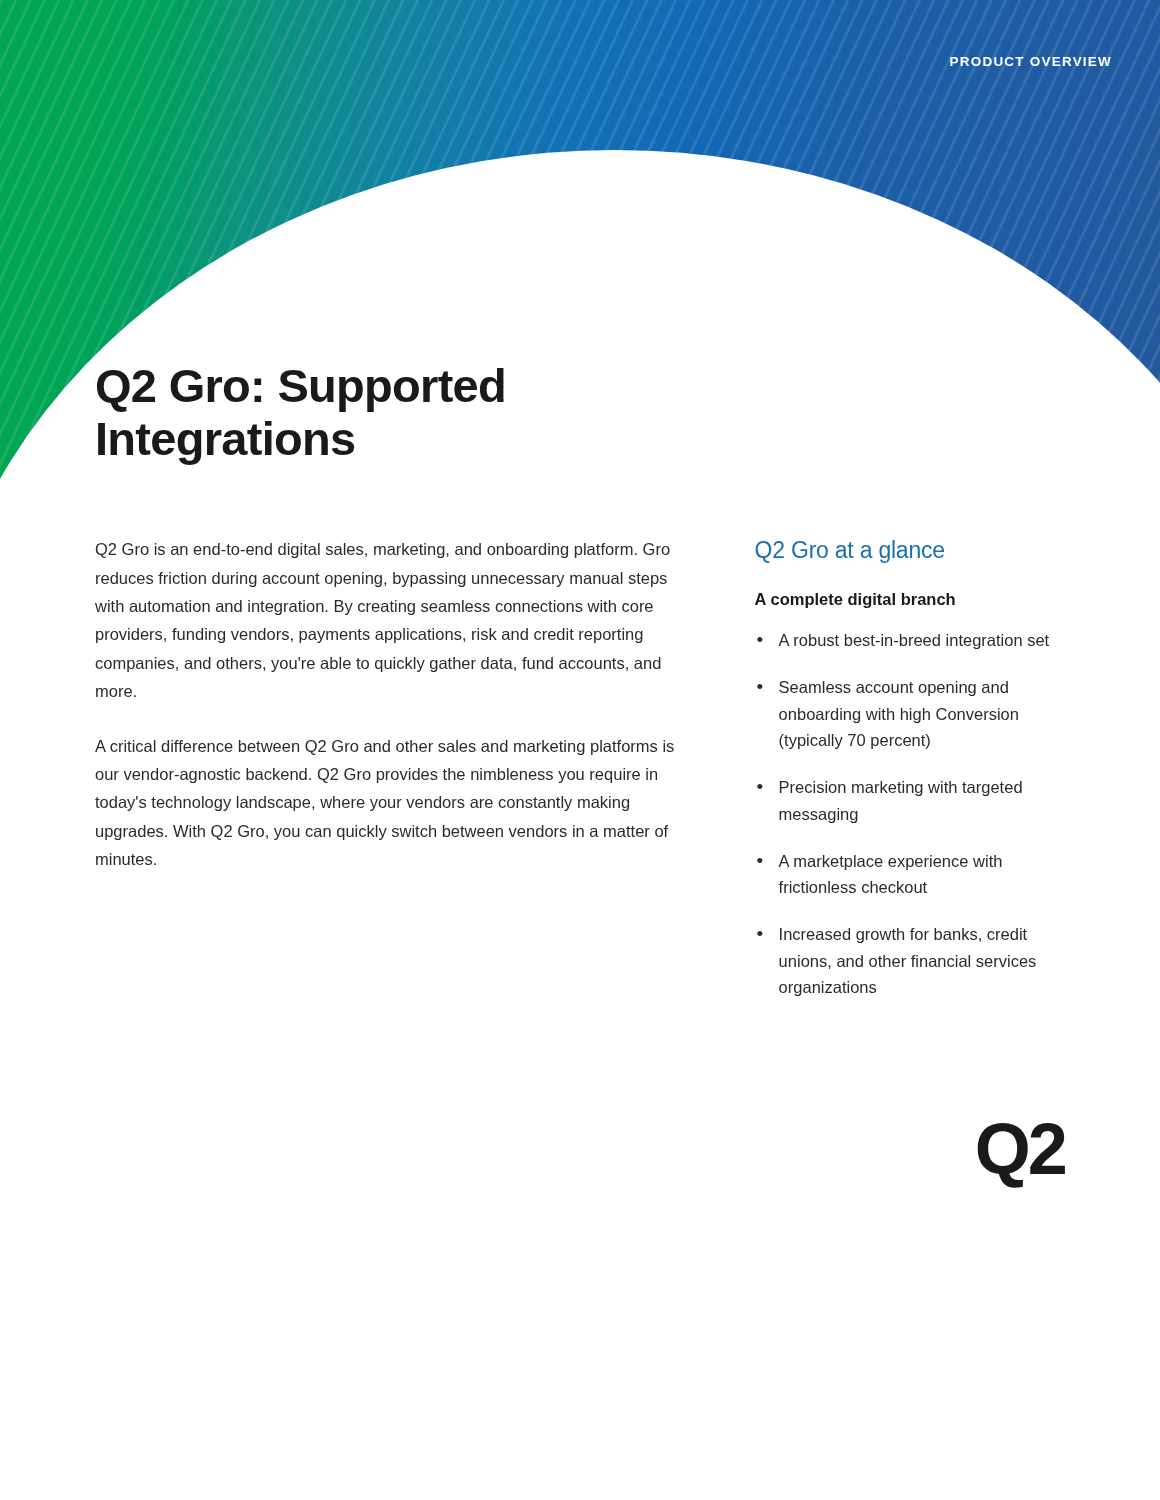Product Overview
Q2 Gro: Supported Integrations
Q2 Gro is an end-to-end digital sales, marketing, and onboarding platform. Gro reduces friction during account opening, bypassing unnecessary manual steps with automation and integration. By creating seamless connections with core providers, funding vendors, payments applications, risk and credit reporting companies, and others, you're able to quickly gather data, fund accounts, and more.
A critical difference between Q2 Gro and other sales and marketing platforms is our vendor-agnostic backend. Q2 Gro provides the nimbleness you require in today's technology landscape, where your vendors are constantly making upgrades. With Q2 Gro, you can quickly switch between vendors in a matter of minutes.
Q2 Gro at a glance
A complete digital branch
A robust best-in-breed integration set
Seamless account opening and onboarding with high Conversion (typically 70 percent)
Precision marketing with targeted messaging
A marketplace experience with frictionless checkout
Increased growth for banks, credit unions, and other financial services organizations
Q2